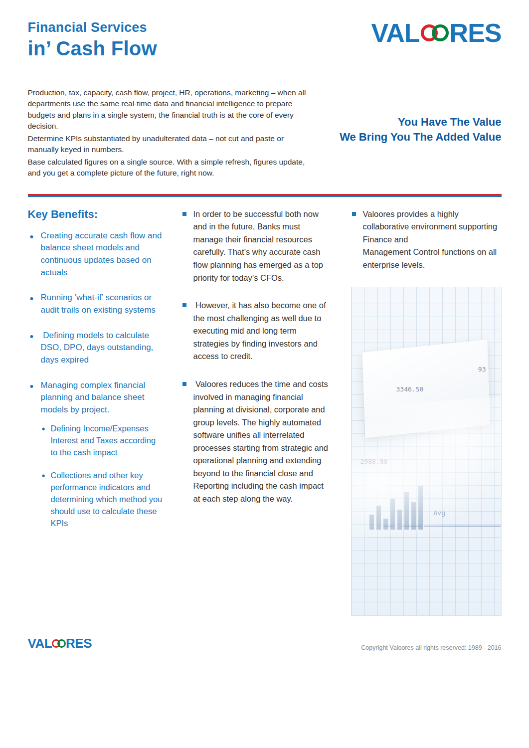Financial Services
in’ Cash Flow
VAL RES
Production, tax, capacity, cash flow, project, HR, operations, marketing – when all departments use the same real-time data and financial intelligence to prepare budgets and plans in a single system, the financial truth is at the core of every decision.
Determine KPIs substantiated by unadulterated data – not cut and paste or manually keyed in numbers.
Base calculated figures on a single source. With a simple refresh, figures update, and you get a complete picture of the future, right now.
You Have The Value
We Bring You The Added Value
Key Benefits:
Creating accurate cash flow and balance sheet models and continuous updates based on actuals
Running ’what-if’ scenarios or audit trails on existing systems
Defining models to calculate DSO, DPO, days outstanding, days expired
Managing complex financial planning and balance sheet models by project.
Defining Income/Expenses Interest and Taxes according to the cash impact
Collections and other key performance indicators and determining which method you should use to calculate these KPIs
In order to be successful both now and in the future, Banks must manage their financial resources carefully. That’s why accurate cash flow planning has emerged as a top priority for today’s CFOs.
However, it has also become one of the most challenging as well due to executing mid and long term strategies by finding investors and access to credit.
Valoores reduces the time and costs involved in managing financial planning at divisional, corporate and group levels. The highly automated software unifies all interrelated processes starting from strategic and operational planning and extending beyond to the financial close and Reporting including the cash impact at each step along the way.
Valoores provides a highly collaborative environment supporting Finance and
Management Control functions on all enterprise levels.
2988.88 3346.50 93 Avg
VAL RES
Copyright Valoores all rights reserved: 1989 - 2016